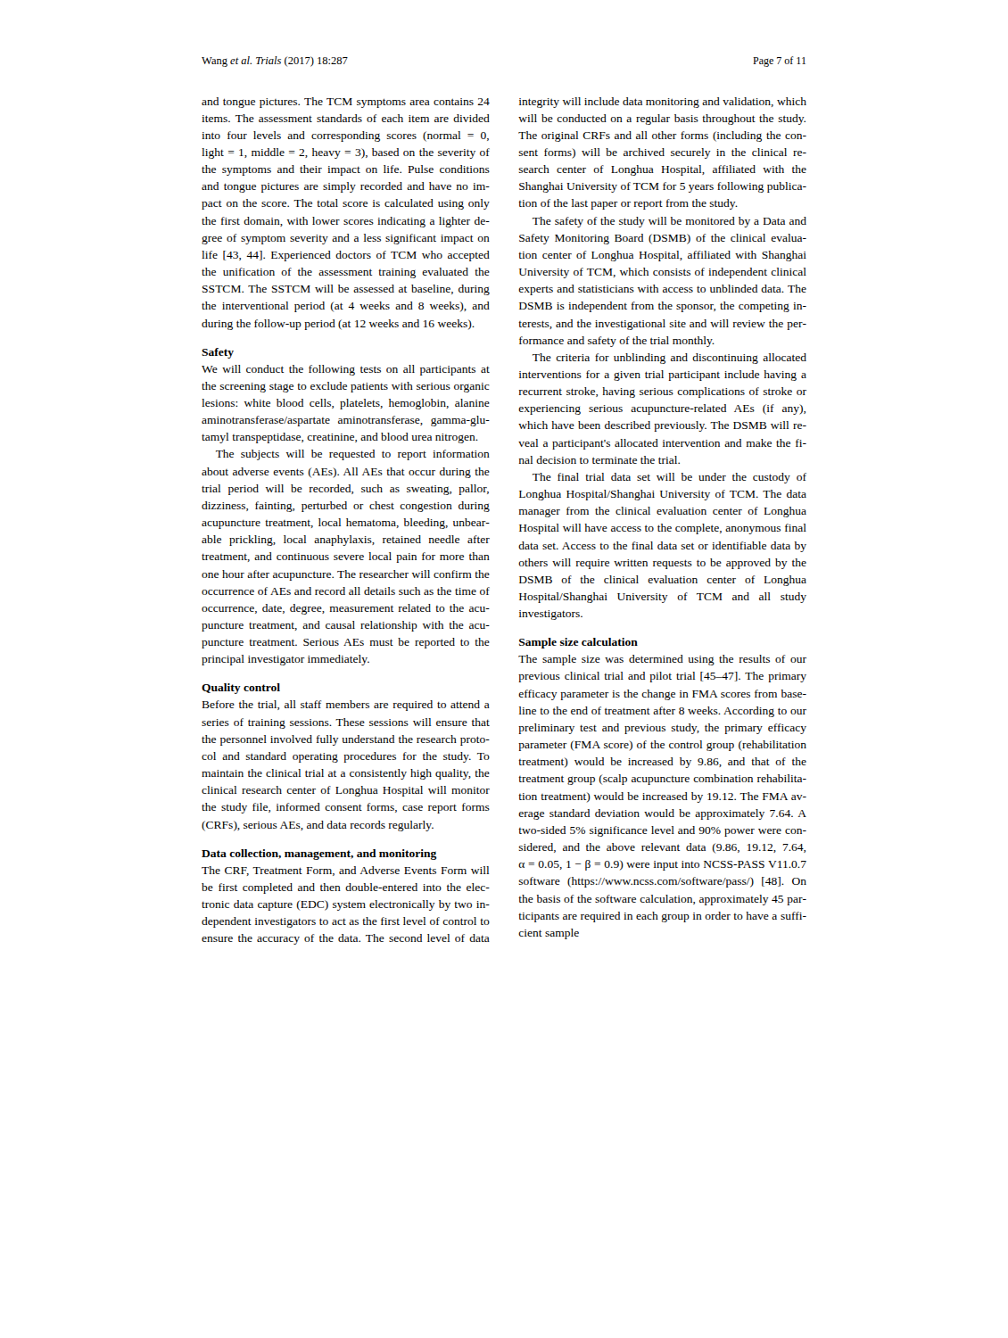Wang et al. Trials (2017) 18:287
Page 7 of 11
and tongue pictures. The TCM symptoms area contains 24 items. The assessment standards of each item are divided into four levels and corresponding scores (normal = 0, light = 1, middle = 2, heavy = 3), based on the severity of the symptoms and their impact on life. Pulse conditions and tongue pictures are simply recorded and have no impact on the score. The total score is calculated using only the first domain, with lower scores indicating a lighter degree of symptom severity and a less significant impact on life [43, 44]. Experienced doctors of TCM who accepted the unification of the assessment training evaluated the SSTCM. The SSTCM will be assessed at baseline, during the interventional period (at 4 weeks and 8 weeks), and during the follow-up period (at 12 weeks and 16 weeks).
Safety
We will conduct the following tests on all participants at the screening stage to exclude patients with serious organic lesions: white blood cells, platelets, hemoglobin, alanine aminotransferase/aspartate aminotransferase, gamma-glutamyl transpeptidase, creatinine, and blood urea nitrogen.
The subjects will be requested to report information about adverse events (AEs). All AEs that occur during the trial period will be recorded, such as sweating, pallor, dizziness, fainting, perturbed or chest congestion during acupuncture treatment, local hematoma, bleeding, unbearable prickling, local anaphylaxis, retained needle after treatment, and continuous severe local pain for more than one hour after acupuncture. The researcher will confirm the occurrence of AEs and record all details such as the time of occurrence, date, degree, measurement related to the acupuncture treatment, and causal relationship with the acupuncture treatment. Serious AEs must be reported to the principal investigator immediately.
Quality control
Before the trial, all staff members are required to attend a series of training sessions. These sessions will ensure that the personnel involved fully understand the research protocol and standard operating procedures for the study. To maintain the clinical trial at a consistently high quality, the clinical research center of Longhua Hospital will monitor the study file, informed consent forms, case report forms (CRFs), serious AEs, and data records regularly.
Data collection, management, and monitoring
The CRF, Treatment Form, and Adverse Events Form will be first completed and then double-entered into the electronic data capture (EDC) system electronically by two independent investigators to act as the first level of control to ensure the accuracy of the data. The second level of data integrity will include data monitoring and validation, which will be conducted on a regular basis throughout the study. The original CRFs and all other forms (including the consent forms) will be archived securely in the clinical research center of Longhua Hospital, affiliated with the Shanghai University of TCM for 5 years following publication of the last paper or report from the study.
The safety of the study will be monitored by a Data and Safety Monitoring Board (DSMB) of the clinical evaluation center of Longhua Hospital, affiliated with Shanghai University of TCM, which consists of independent clinical experts and statisticians with access to unblinded data. The DSMB is independent from the sponsor, the competing interests, and the investigational site and will review the performance and safety of the trial monthly.
The criteria for unblinding and discontinuing allocated interventions for a given trial participant include having a recurrent stroke, having serious complications of stroke or experiencing serious acupuncture-related AEs (if any), which have been described previously. The DSMB will reveal a participant's allocated intervention and make the final decision to terminate the trial.
The final trial data set will be under the custody of Longhua Hospital/Shanghai University of TCM. The data manager from the clinical evaluation center of Longhua Hospital will have access to the complete, anonymous final data set. Access to the final data set or identifiable data by others will require written requests to be approved by the DSMB of the clinical evaluation center of Longhua Hospital/Shanghai University of TCM and all study investigators.
Sample size calculation
The sample size was determined using the results of our previous clinical trial and pilot trial [45–47]. The primary efficacy parameter is the change in FMA scores from baseline to the end of treatment after 8 weeks. According to our preliminary test and previous study, the primary efficacy parameter (FMA score) of the control group (rehabilitation treatment) would be increased by 9.86, and that of the treatment group (scalp acupuncture combination rehabilitation treatment) would be increased by 19.12. The FMA average standard deviation would be approximately 7.64. A two-sided 5% significance level and 90% power were considered, and the above relevant data (9.86, 19.12, 7.64, α = 0.05, 1 − β = 0.9) were input into NCSS-PASS V11.0.7 software (https://www.ncss.com/software/pass/) [48]. On the basis of the software calculation, approximately 45 participants are required in each group in order to have a sufficient sample